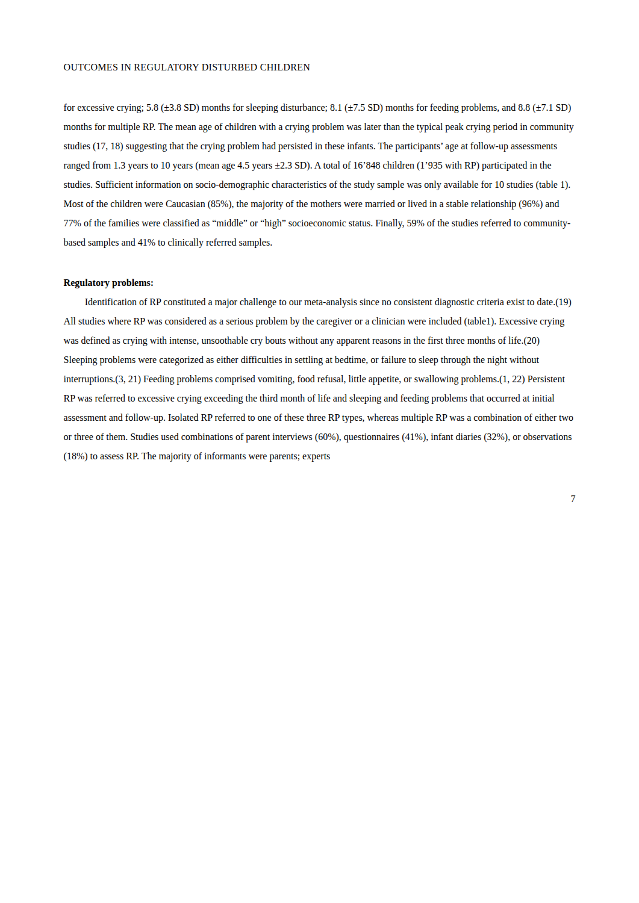OUTCOMES IN REGULATORY DISTURBED CHILDREN
for excessive crying; 5.8 (±3.8 SD) months for sleeping disturbance; 8.1 (±7.5 SD) months for feeding problems, and 8.8 (±7.1 SD) months for multiple RP. The mean age of children with a crying problem was later than the typical peak crying period in community studies (17, 18) suggesting that the crying problem had persisted in these infants. The participants’ age at follow-up assessments ranged from 1.3 years to 10 years (mean age 4.5 years ±2.3 SD). A total of 16’848 children (1’935 with RP) participated in the studies. Sufficient information on socio-demographic characteristics of the study sample was only available for 10 studies (table 1). Most of the children were Caucasian (85%), the majority of the mothers were married or lived in a stable relationship (96%) and 77% of the families were classified as “middle” or “high” socioeconomic status. Finally, 59% of the studies referred to community-based samples and 41% to clinically referred samples.
Regulatory problems:
Identification of RP constituted a major challenge to our meta-analysis since no consistent diagnostic criteria exist to date.(19) All studies where RP was considered as a serious problem by the caregiver or a clinician were included (table1). Excessive crying was defined as crying with intense, unsoothable cry bouts without any apparent reasons in the first three months of life.(20) Sleeping problems were categorized as either difficulties in settling at bedtime, or failure to sleep through the night without interruptions.(3, 21) Feeding problems comprised vomiting, food refusal, little appetite, or swallowing problems.(1, 22) Persistent RP was referred to excessive crying exceeding the third month of life and sleeping and feeding problems that occurred at initial assessment and follow-up. Isolated RP referred to one of these three RP types, whereas multiple RP was a combination of either two or three of them. Studies used combinations of parent interviews (60%), questionnaires (41%), infant diaries (32%), or observations (18%) to assess RP. The majority of informants were parents; experts
7